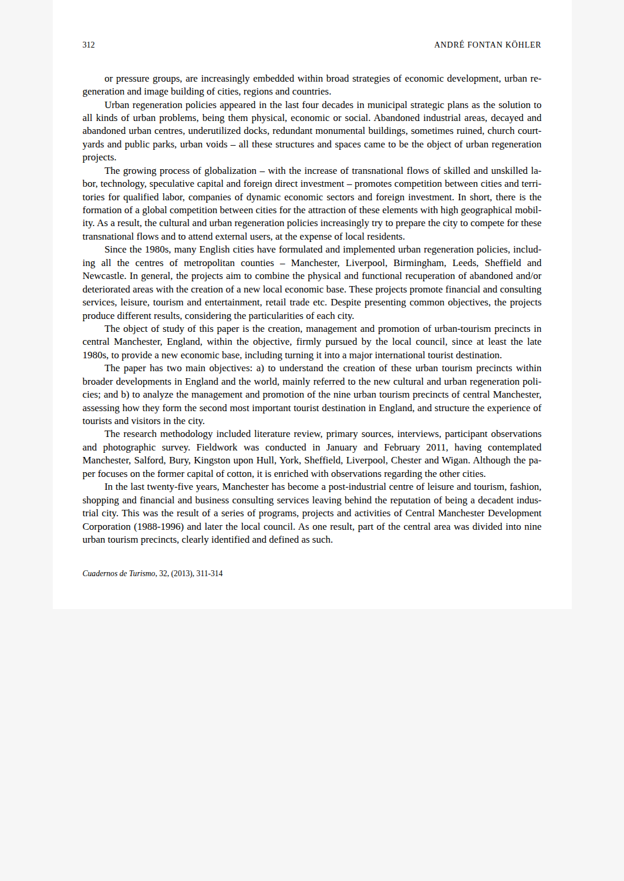312 André Fontan Köhler
or pressure groups, are increasingly embedded within broad strategies of economic development, urban regeneration and image building of cities, regions and countries.
Urban regeneration policies appeared in the last four decades in municipal strategic plans as the solution to all kinds of urban problems, being them physical, economic or social. Abandoned industrial areas, decayed and abandoned urban centres, underutilized docks, redundant monumental buildings, sometimes ruined, church courtyards and public parks, urban voids – all these structures and spaces came to be the object of urban regeneration projects.
The growing process of globalization – with the increase of transnational flows of skilled and unskilled labor, technology, speculative capital and foreign direct investment – promotes competition between cities and territories for qualified labor, companies of dynamic economic sectors and foreign investment. In short, there is the formation of a global competition between cities for the attraction of these elements with high geographical mobility. As a result, the cultural and urban regeneration policies increasingly try to prepare the city to compete for these transnational flows and to attend external users, at the expense of local residents.
Since the 1980s, many English cities have formulated and implemented urban regeneration policies, including all the centres of metropolitan counties – Manchester, Liverpool, Birmingham, Leeds, Sheffield and Newcastle. In general, the projects aim to combine the physical and functional recuperation of abandoned and/or deteriorated areas with the creation of a new local economic base. These projects promote financial and consulting services, leisure, tourism and entertainment, retail trade etc. Despite presenting common objectives, the projects produce different results, considering the particularities of each city.
The object of study of this paper is the creation, management and promotion of urban-tourism precincts in central Manchester, England, within the objective, firmly pursued by the local council, since at least the late 1980s, to provide a new economic base, including turning it into a major international tourist destination.
The paper has two main objectives: a) to understand the creation of these urban tourism precincts within broader developments in England and the world, mainly referred to the new cultural and urban regeneration policies; and b) to analyze the management and promotion of the nine urban tourism precincts of central Manchester, assessing how they form the second most important tourist destination in England, and structure the experience of tourists and visitors in the city.
The research methodology included literature review, primary sources, interviews, participant observations and photographic survey. Fieldwork was conducted in January and February 2011, having contemplated Manchester, Salford, Bury, Kingston upon Hull, York, Sheffield, Liverpool, Chester and Wigan. Although the paper focuses on the former capital of cotton, it is enriched with observations regarding the other cities.
In the last twenty-five years, Manchester has become a post-industrial centre of leisure and tourism, fashion, shopping and financial and business consulting services leaving behind the reputation of being a decadent industrial city. This was the result of a series of programs, projects and activities of Central Manchester Development Corporation (1988-1996) and later the local council. As one result, part of the central area was divided into nine urban tourism precincts, clearly identified and defined as such.
Cuadernos de Turismo, 32, (2013), 311-314